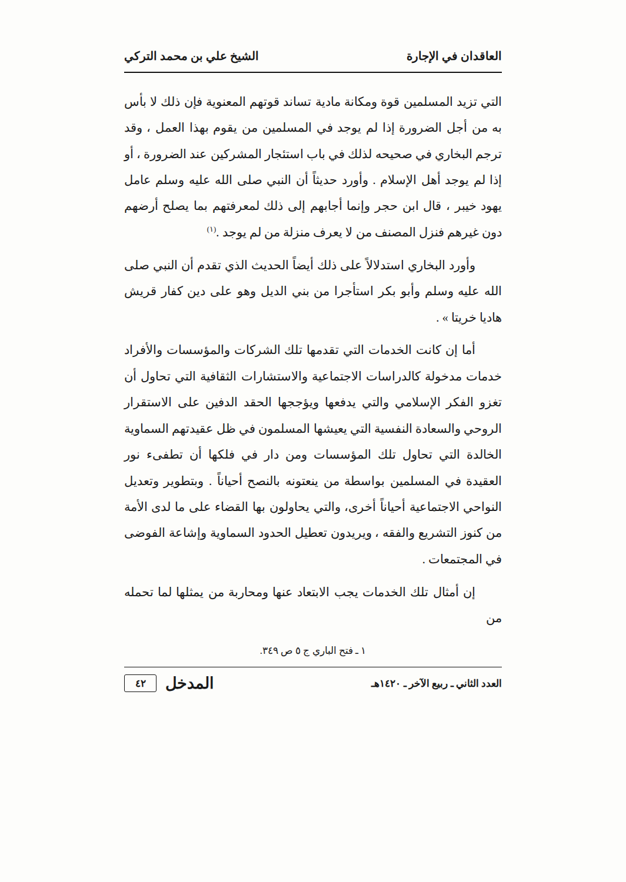العاقدان في الإجارة
الشيخ علي بن محمد التركي
التي تزيد المسلمين قوة ومكانة مادية تساند قوتهم المعنوية فإن ذلك لا بأس به من أجل الضرورة إذا لم يوجد في المسلمين من يقوم بهذا العمل ، وقد ترجم البخاري في صحيحه لذلك في باب استئجار المشركين عند الضرورة ، أو إذا لم يوجد أهل الإسلام . وأورد حديثاً أن النبي صلى الله عليه وسلم عامل يهود خيبر ، قال ابن حجر وإنما أجابهم إلى ذلك لمعرفتهم بما يصلح أرضهم دون غيرهم فنزل المصنف من لا يعرف منزلة من لم يوجد .(١)
وأورد البخاري استدلالاً على ذلك أيضاً الحديث الذي تقدم أن النبي صلى الله عليه وسلم وأبو بكر استأجرا من بني الديل وهو على دين كفار قريش هاديا خريتا » .
أما إن كانت الخدمات التي تقدمها تلك الشركات والمؤسسات والأفراد خدمات مدخولة كالدراسات الاجتماعية والاستشارات الثقافية التي تحاول أن تغزو الفكر الإسلامي والتي يدفعها ويؤججها الحقد الدفين على الاستقرار الروحي والسعادة النفسية التي يعيشها المسلمون في ظل عقيدتهم السماوية الخالدة التي تحاول تلك المؤسسات ومن دار في فلكها أن تطفىء نور العقيدة في المسلمين بواسطة من ينعتونه بالنصح أحياناً . وبتطوير وتعديل النواحي الاجتماعية أحياناً أخرى، والتي يحاولون بها القضاء على ما لدى الأمة من كنوز التشريع والفقه ، ويريدون تعطيل الحدود السماوية وإشاعة الفوضى في المجتمعات .
إن أمثال تلك الخدمات يجب الابتعاد عنها ومحاربة من يمثلها لما تحمله من
١ ـ فتح الباري ج ٥ ص ٣٤٩.
العدد الثاني ـ ربيع الآخر ـ ١٤٢٠هـ
المدخل
٤٢